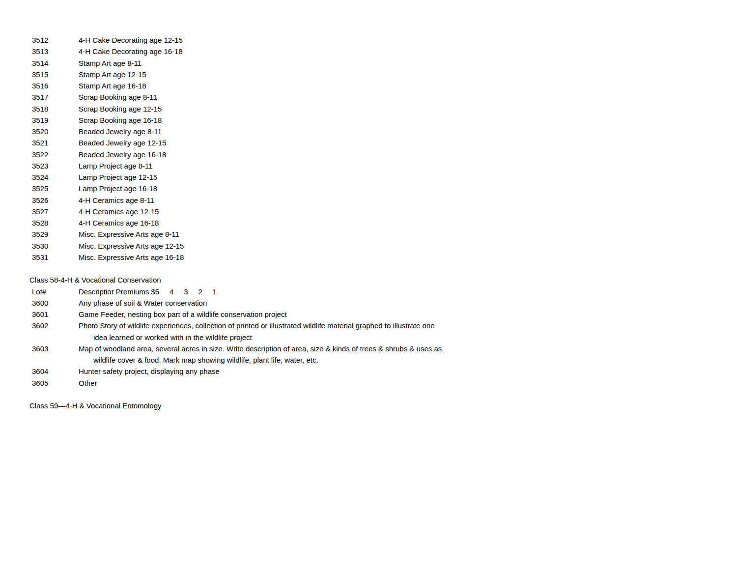35124-H Cake Decorating age 12-15
35134-H Cake Decorating age 16-18
3514 Stamp Art age 8-11
3515 Stamp Art age 12-15
3516 Stamp Art age 16-18
3517 Scrap Booking age 8-11
3518 Scrap Booking age 12-15
3519 Scrap Booking age 16-18
3520 Beaded Jewelry age 8-11
3521 Beaded Jewelry age 12-15
3522 Beaded Jewelry age 16-18
3523 Lamp Project age 8-11
3524 Lamp Project age 12-15
3525 Lamp Project age 16-18
35264-H Ceramics age 8-11
35274-H Ceramics age 12-15
35284-H Ceramics age 16-18
3529 Misc. Expressive Arts age 8-11
3530 Misc. Expressive Arts age 12-15
3531 Misc. Expressive Arts age 16-18
Class 58-4-H & Vocational Conservation
Lot#Descriptior Premiums $5 4 3 2 1
3600 Any phase of soil & Water conservation
3601 Game Feeder, nesting box part of a wildlife conservation project
3602 Photo Story of wildlife experiences, collection of printed or illustrated wildlife material graphed to illustrate one idea learned or worked with in the wildlife project
3603 Map of woodland area, several acres in size. Write description of area, size & kinds of trees & shrubs & uses as wildlife cover & food. Mark map showing wildlife, plant life, water, etc.
3604 Hunter safety project, displaying any phase
3605 Other
Class 59—4-H & Vocational Entomology